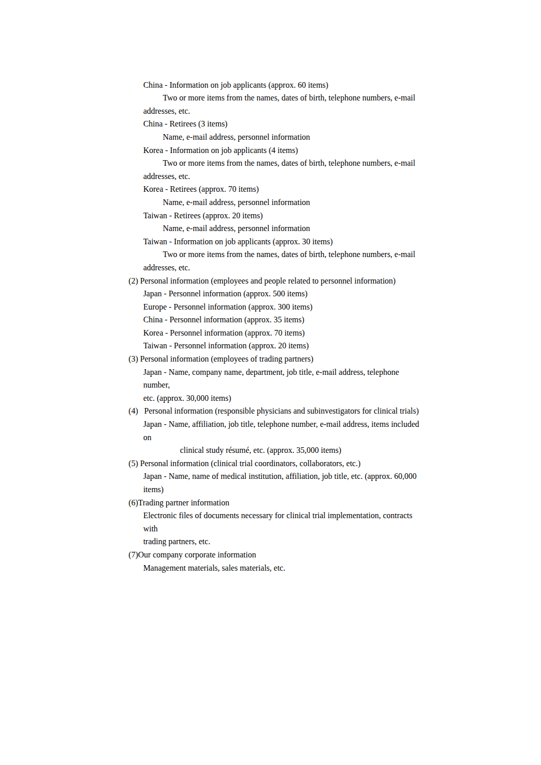China - Information on job applicants (approx. 60 items)
Two or more items from the names, dates of birth, telephone numbers, e-mail
addresses, etc.
China - Retirees (3 items)
Name, e-mail address, personnel information
Korea - Information on job applicants (4 items)
Two or more items from the names, dates of birth, telephone numbers, e-mail
addresses, etc.
Korea - Retirees (approx. 70 items)
Name, e-mail address, personnel information
Taiwan - Retirees (approx. 20 items)
Name, e-mail address, personnel information
Taiwan - Information on job applicants (approx. 30 items)
Two or more items from the names, dates of birth, telephone numbers, e-mail
addresses, etc.
(2) Personal information (employees and people related to personnel information)
Japan - Personnel information (approx. 500 items)
Europe - Personnel information (approx. 300 items)
China - Personnel information (approx. 35 items)
Korea - Personnel information (approx. 70 items)
Taiwan - Personnel information (approx. 20 items)
(3) Personal information (employees of trading partners)
Japan - Name, company name, department, job title, e-mail address, telephone number,
etc. (approx. 30,000 items)
(4) Personal information (responsible physicians and subinvestigators for clinical trials)
Japan - Name, affiliation, job title, telephone number, e-mail address, items included on
clinical study résumé, etc. (approx. 35,000 items)
(5) Personal information (clinical trial coordinators, collaborators, etc.)
Japan - Name, name of medical institution, affiliation, job title, etc. (approx. 60,000
items)
(6)Trading partner information
Electronic files of documents necessary for clinical trial implementation, contracts with
trading partners, etc.
(7)Our company corporate information
Management materials, sales materials, etc.